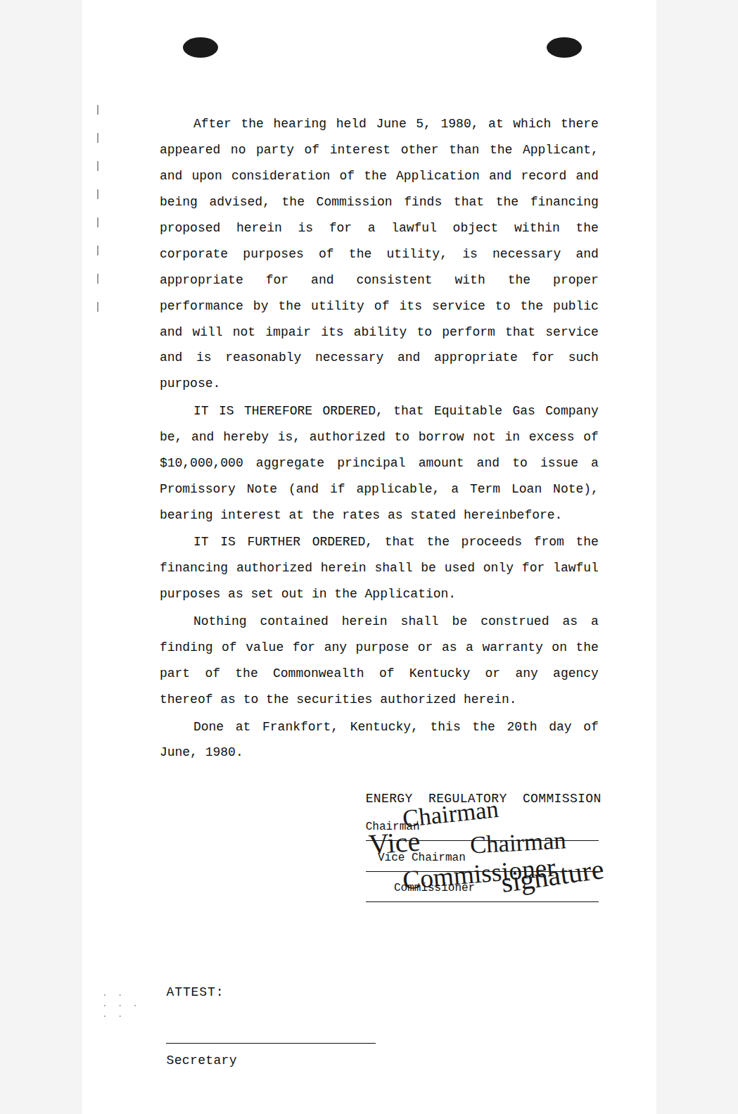After the hearing held June 5, 1980, at which there appeared no party of interest other than the Applicant, and upon consideration of the Application and record and being advised, the Commission finds that the financing proposed herein is for a lawful object within the corporate purposes of the utility, is necessary and appropriate for and consistent with the proper performance by the utility of its service to the public and will not impair its ability to perform that service and is reasonably necessary and appropriate for such purpose.
IT IS THEREFORE ORDERED, that Equitable Gas Company be, and hereby is, authorized to borrow not in excess of $10,000,000 aggregate principal amount and to issue a Promissory Note (and if applicable, a Term Loan Note), bearing interest at the rates as stated hereinbefore.
IT IS FURTHER ORDERED, that the proceeds from the financing authorized herein shall be used only for lawful purposes as set out in the Application.
Nothing contained herein shall be construed as a finding of value for any purpose or as a warranty on the part of the Commonwealth of Kentucky or any agency thereof as to the securities authorized herein.
Done at Frankfort, Kentucky, this the 20th day of June, 1980.
ENERGY REGULATORY COMMISSION
Chairman Chairman
Vice Chairman Vice Chairman
Commissioner signature Commissioner
ATTEST:
Secretary
· ·
· · ·
· ·